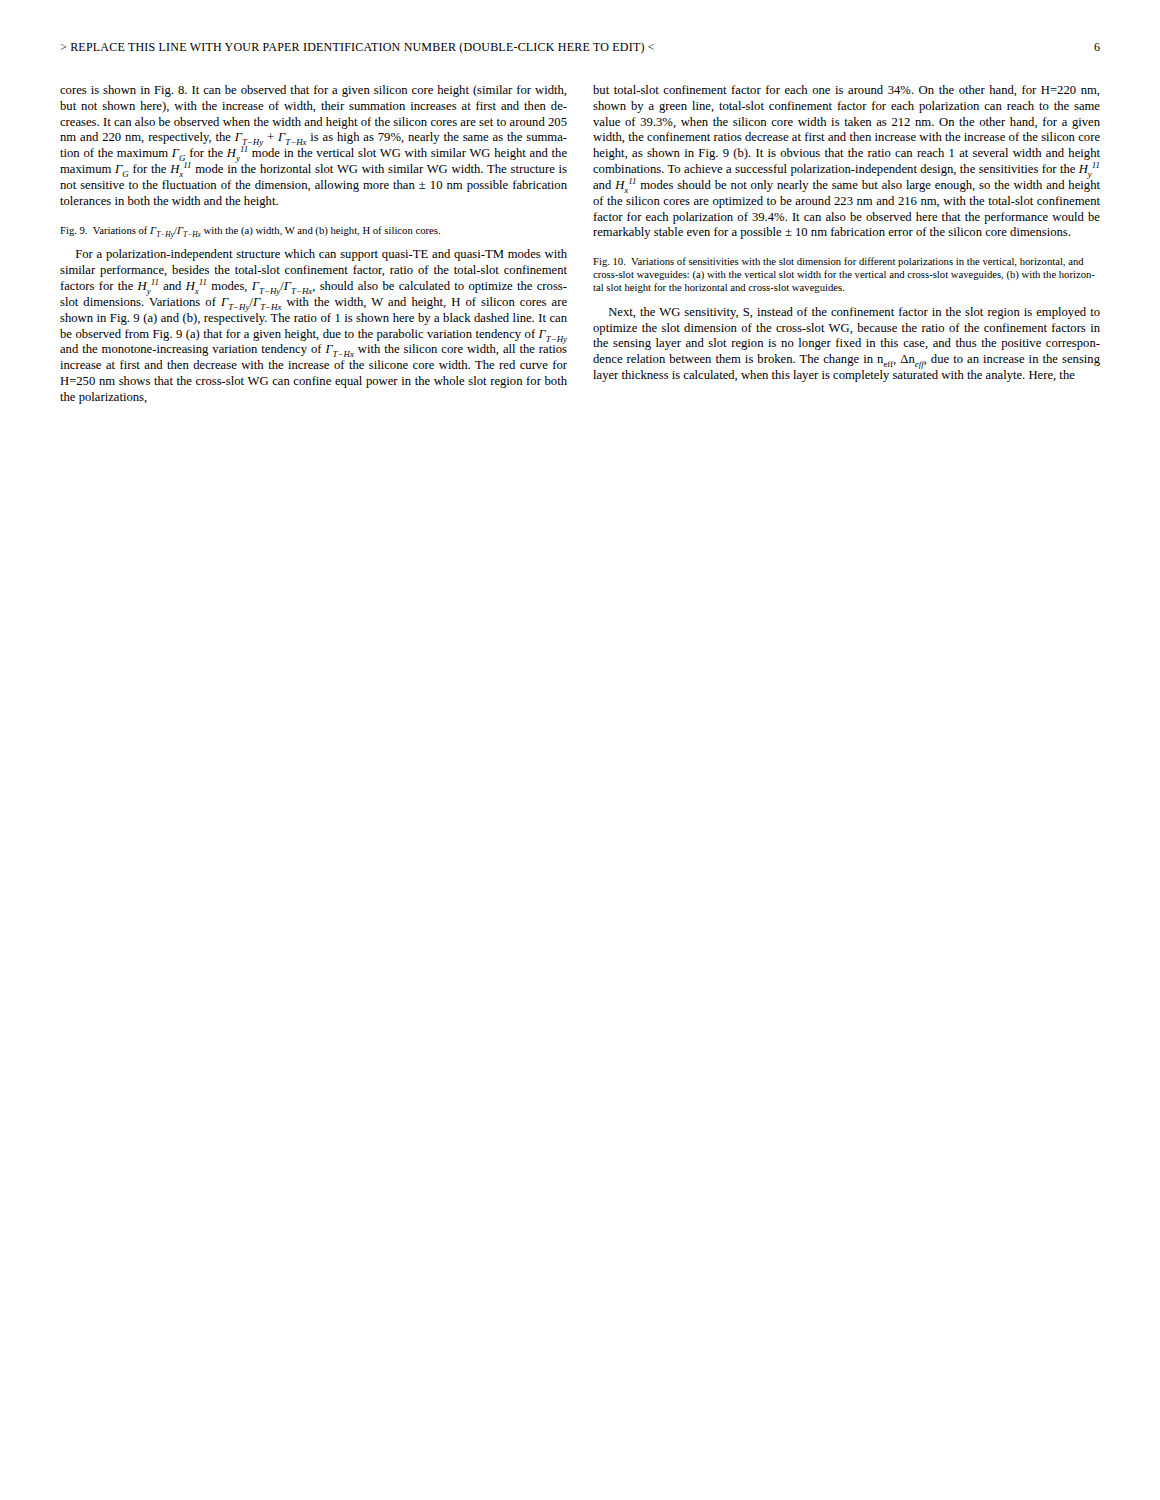> REPLACE THIS LINE WITH YOUR PAPER IDENTIFICATION NUMBER (DOUBLE-CLICK HERE TO EDIT) < 6
cores is shown in Fig. 8. It can be observed that for a given silicon core height (similar for width, but not shown here), with the increase of width, their summation increases at first and then decreases. It can also be observed when the width and height of the silicon cores are set to around 205 nm and 220 nm, respectively, the ΓT−Hy + ΓT−Hx is as high as 79%, nearly the same as the summation of the maximum ΓG for the Hy11 mode in the vertical slot WG with similar WG height and the maximum ΓG for the Hx11 mode in the horizontal slot WG with similar WG width. The structure is not sensitive to the fluctuation of the dimension, allowing more than ± 10 nm possible fabrication tolerances in both the width and the height.
Fig. 9. Variations of ΓT−Hy/ΓT−Hx with the (a) width, W and (b) height, H of silicon cores.
For a polarization-independent structure which can support quasi-TE and quasi-TM modes with similar performance, besides the total-slot confinement factor, ratio of the total-slot confinement factors for the Hy11 and Hx11 modes, ΓT−Hy/ΓT−Hx, should also be calculated to optimize the cross-slot dimensions. Variations of ΓT−Hy/ΓT−Hx with the width, W and height, H of silicon cores are shown in Fig. 9 (a) and (b), respectively. The ratio of 1 is shown here by a black dashed line. It can be observed from Fig. 9 (a) that for a given height, due to the parabolic variation tendency of ΓT−Hy and the monotone-increasing variation tendency of ΓT−Hx with the silicon core width, all the ratios increase at first and then decrease with the increase of the silicone core width. The red curve for H=250 nm shows that the cross-slot WG can confine equal power in the whole slot region for both the polarizations,
but total-slot confinement factor for each one is around 34%. On the other hand, for H=220 nm, shown by a green line, total-slot confinement factor for each polarization can reach to the same value of 39.3%, when the silicon core width is taken as 212 nm. On the other hand, for a given width, the confinement ratios decrease at first and then increase with the increase of the silicon core height, as shown in Fig. 9 (b). It is obvious that the ratio can reach 1 at several width and height combinations. To achieve a successful polarization-independent design, the sensitivities for the Hy11 and Hx11 modes should be not only nearly the same but also large enough, so the width and height of the silicon cores are optimized to be around 223 nm and 216 nm, with the total-slot confinement factor for each polarization of 39.4%. It can also be observed here that the performance would be remarkably stable even for a possible ± 10 nm fabrication error of the silicon core dimensions.
Fig. 10. Variations of sensitivities with the slot dimension for different polarizations in the vertical, horizontal, and cross-slot waveguides: (a) with the vertical slot width for the vertical and cross-slot waveguides, (b) with the horizontal slot height for the horizontal and cross-slot waveguides.
Next, the WG sensitivity, S, instead of the confinement factor in the slot region is employed to optimize the slot dimension of the cross-slot WG, because the ratio of the confinement factors in the sensing layer and slot region is no longer fixed in this case, and thus the positive correspondence relation between them is broken. The change in neff, Δneff, due to an increase in the sensing layer thickness is calculated, when this layer is completely saturated with the analyte. Here, the